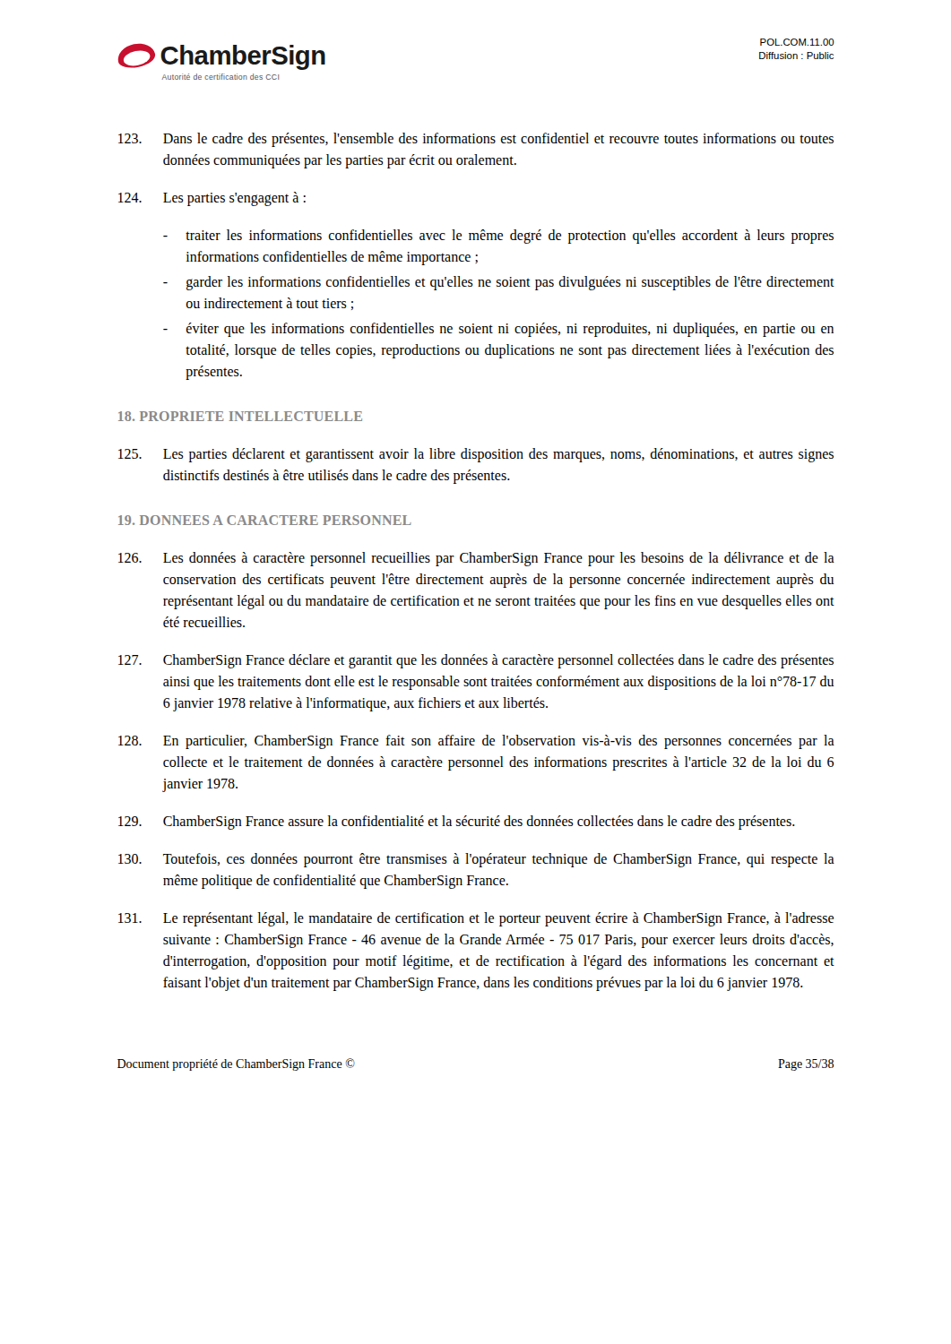ChamberSign
Autorité de certification des CCI
POL.COM.11.00
Diffusion : Public
Dans le cadre des présentes, l'ensemble des informations est confidentiel et recouvre toutes informations ou toutes données communiquées par les parties par écrit ou oralement.
Les parties s'engagent à :
traiter les informations confidentielles avec le même degré de protection qu'elles accordent à leurs propres informations confidentielles de même importance ;
garder les informations confidentielles et qu'elles ne soient pas divulguées ni susceptibles de l'être directement ou indirectement à tout tiers ;
éviter que les informations confidentielles ne soient ni copiées, ni reproduites, ni dupliquées, en partie ou en totalité, lorsque de telles copies, reproductions ou duplications ne sont pas directement liées à l'exécution des présentes.
18. Propriete intellectuelle
Les parties déclarent et garantissent avoir la libre disposition des marques, noms, dénominations, et autres signes distinctifs destinés à être utilisés dans le cadre des présentes.
19. Donnees a caractere personnel
Les données à caractère personnel recueillies par ChamberSign France pour les besoins de la délivrance et de la conservation des certificats peuvent l'être directement auprès de la personne concernée indirectement auprès du représentant légal ou du mandataire de certification et ne seront traitées que pour les fins en vue desquelles elles ont été recueillies.
ChamberSign France déclare et garantit que les données à caractère personnel collectées dans le cadre des présentes ainsi que les traitements dont elle est le responsable sont traitées conformément aux dispositions de la loi n°78-17 du 6 janvier 1978 relative à l'informatique, aux fichiers et aux libertés.
En particulier, ChamberSign France fait son affaire de l'observation vis-à-vis des personnes concernées par la collecte et le traitement de données à caractère personnel des informations prescrites à l'article 32 de la loi du 6 janvier 1978.
ChamberSign France assure la confidentialité et la sécurité des données collectées dans le cadre des présentes.
Toutefois, ces données pourront être transmises à l'opérateur technique de ChamberSign France, qui respecte la même politique de confidentialité que ChamberSign France.
Le représentant légal, le mandataire de certification et le porteur peuvent écrire à ChamberSign France, à l'adresse suivante : ChamberSign France - 46 avenue de la Grande Armée - 75 017 Paris, pour exercer leurs droits d'accès, d'interrogation, d'opposition pour motif légitime, et de rectification à l'égard des informations les concernant et faisant l'objet d'un traitement par ChamberSign France, dans les conditions prévues par la loi du 6 janvier 1978.
Document propriété de ChamberSign France © Page 35/38